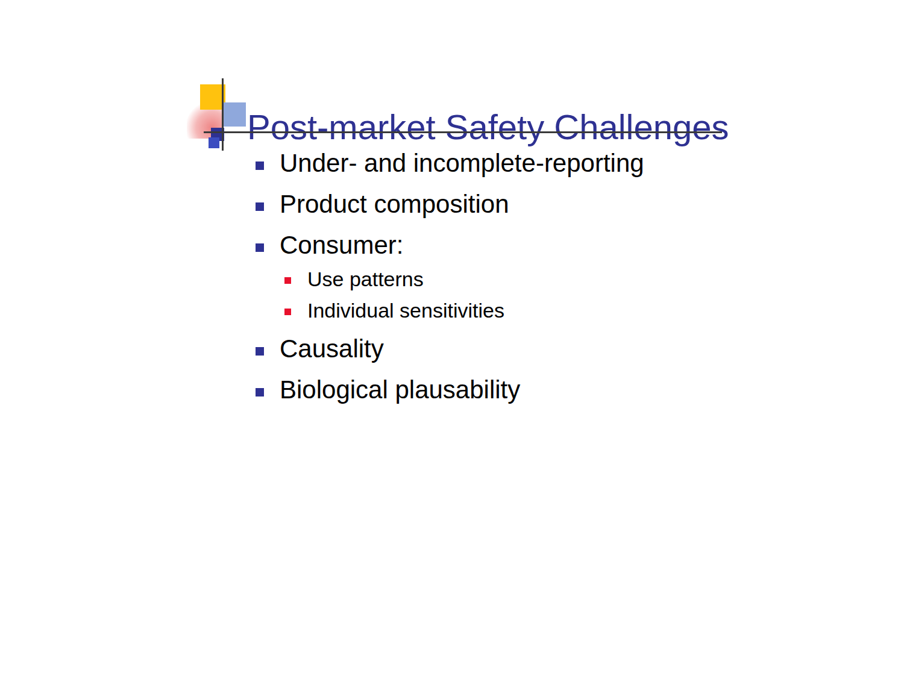Post-market Safety Challenges
Under- and incomplete-reporting
Product composition
Consumer:
Use patterns
Individual sensitivities
Causality
Biological plausability